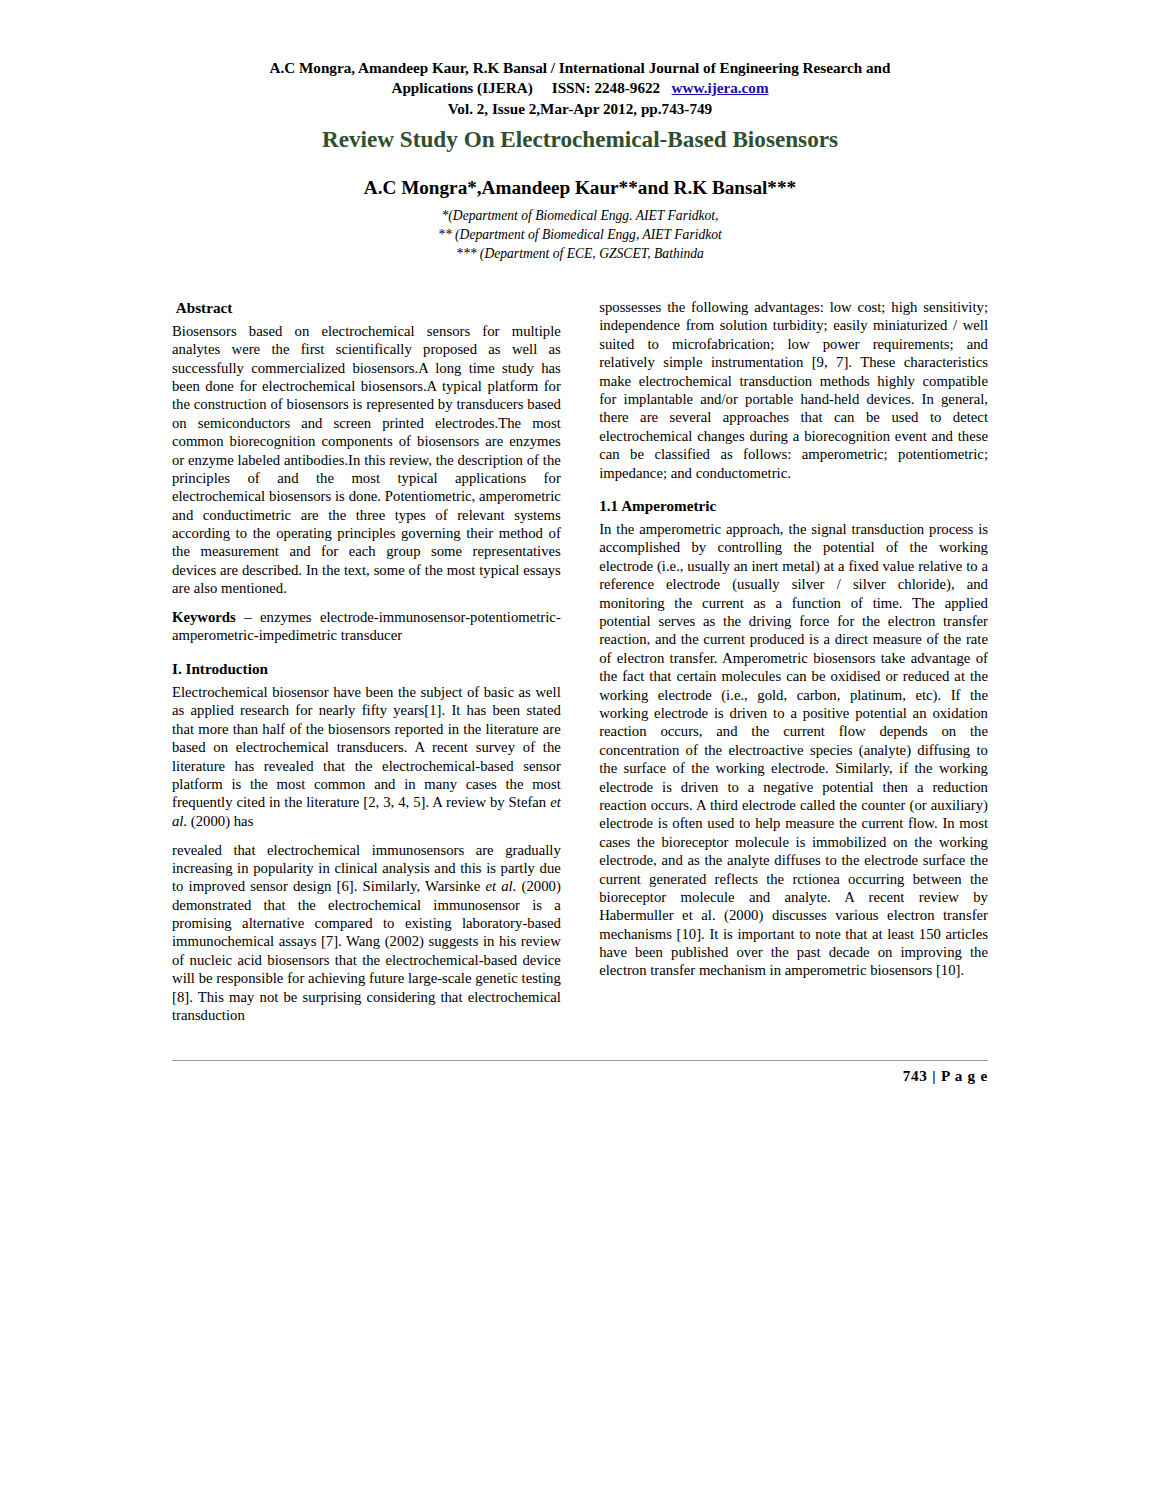A.C Mongra, Amandeep Kaur, R.K Bansal / International Journal of Engineering Research and
Applications (IJERA) ISSN: 2248-9622 www.ijera.com
Vol. 2, Issue 2,Mar-Apr 2012, pp.743-749
Review Study On Electrochemical-Based Biosensors
A.C Mongra*,Amandeep Kaur**and R.K Bansal***
*(Department of Biomedical Engg. AIET Faridkot,
** (Department of Biomedical Engg, AIET Faridkot
*** (Department of ECE, GZSCET, Bathinda
Abstract
Biosensors based on electrochemical sensors for multiple analytes were the first scientifically proposed as well as successfully commercialized biosensors.A long time study has been done for electrochemical biosensors.A typical platform for the construction of biosensors is represented by transducers based on semiconductors and screen printed electrodes.The most common biorecognition components of biosensors are enzymes or enzyme labeled antibodies.In this review, the description of the principles of and the most typical applications for electrochemical biosensors is done. Potentiometric, amperometric and conductimetric are the three types of relevant systems according to the operating principles governing their method of the measurement and for each group some representatives devices are described. In the text, some of the most typical essays are also mentioned.
Keywords – enzymes electrode-immunosensor-potentiometric-amperometric-impedimetric transducer
I. Introduction
Electrochemical biosensor have been the subject of basic as well as applied research for nearly fifty years[1]. It has been stated that more than half of the biosensors reported in the literature are based on electrochemical transducers. A recent survey of the literature has revealed that the electrochemical-based sensor platform is the most common and in many cases the most frequently cited in the literature [2, 3, 4, 5]. A review by Stefan et al. (2000) has
revealed that electrochemical immunosensors are gradually increasing in popularity in clinical analysis and this is partly due to improved sensor design [6]. Similarly, Warsinke et al. (2000) demonstrated that the electrochemical immunosensor is a promising alternative compared to existing laboratory-based immunochemical assays [7]. Wang (2002) suggests in his review of nucleic acid biosensors that the electrochemical-based device will be responsible for achieving future large-scale genetic testing [8]. This may not be surprising considering that electrochemical transduction
spossesses the following advantages: low cost; high sensitivity; independence from solution turbidity; easily miniaturized / well suited to microfabrication; low power requirements; and relatively simple instrumentation [9, 7]. These characteristics make electrochemical transduction methods highly compatible for implantable and/or portable hand-held devices. In general, there are several approaches that can be used to detect electrochemical changes during a biorecognition event and these can be classified as follows: amperometric; potentiometric; impedance; and conductometric.
1.1 Amperometric
In the amperometric approach, the signal transduction process is accomplished by controlling the potential of the working electrode (i.e., usually an inert metal) at a fixed value relative to a reference electrode (usually silver / silver chloride), and monitoring the current as a function of time. The applied potential serves as the driving force for the electron transfer reaction, and the current produced is a direct measure of the rate of electron transfer. Amperometric biosensors take advantage of the fact that certain molecules can be oxidised or reduced at the working electrode (i.e., gold, carbon, platinum, etc). If the working electrode is driven to a positive potential an oxidation reaction occurs, and the current flow depends on the concentration of the electroactive species (analyte) diffusing to the surface of the working electrode. Similarly, if the working electrode is driven to a negative potential then a reduction reaction occurs. A third electrode called the counter (or auxiliary) electrode is often used to help measure the current flow. In most cases the bioreceptor molecule is immobilized on the working electrode, and as the analyte diffuses to the electrode surface the current generated reflects the rctionea occurring between the bioreceptor molecule and analyte. A recent review by Habermuller et al. (2000) discusses various electron transfer mechanisms [10]. It is important to note that at least 150 articles have been published over the past decade on improving the electron transfer mechanism in amperometric biosensors [10].
743 | P a g e